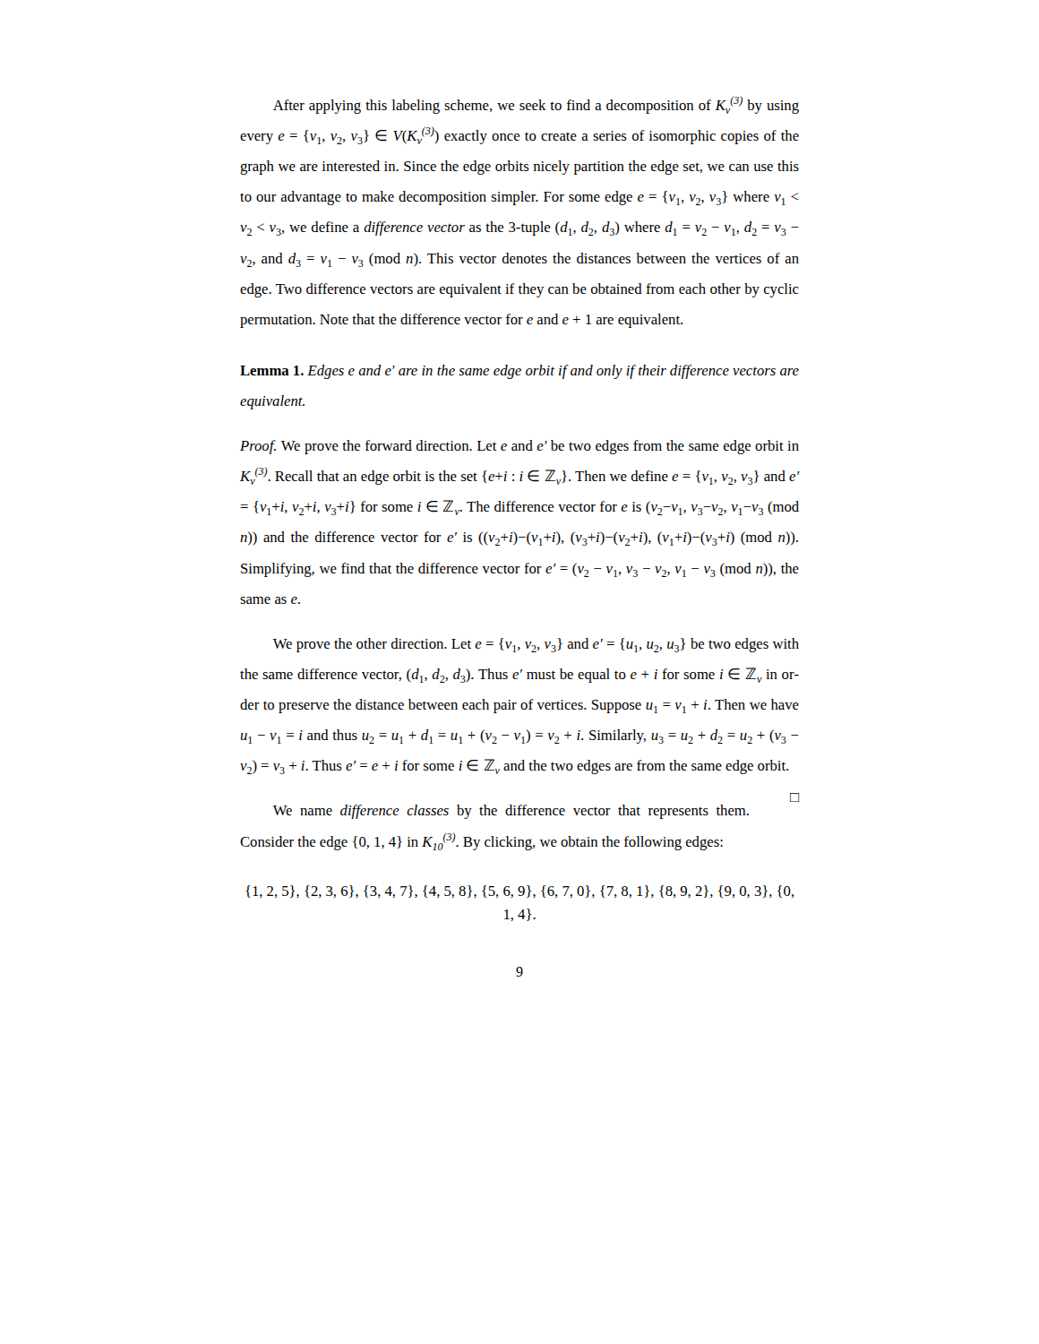After applying this labeling scheme, we seek to find a decomposition of Kv(3) by using every e = {v1, v2, v3} ∈ V(Kv(3)) exactly once to create a series of isomorphic copies of the graph we are interested in. Since the edge orbits nicely partition the edge set, we can use this to our advantage to make decomposition simpler. For some edge e = {v1, v2, v3} where v1 < v2 < v3, we define a difference vector as the 3-tuple (d1, d2, d3) where d1 = v2 − v1, d2 = v3 − v2, and d3 = v1 − v3 (mod n). This vector denotes the distances between the vertices of an edge. Two difference vectors are equivalent if they can be obtained from each other by cyclic permutation. Note that the difference vector for e and e + 1 are equivalent.
Lemma 1. Edges e and e′ are in the same edge orbit if and only if their difference vectors are equivalent.
Proof. We prove the forward direction. Let e and e′ be two edges from the same edge orbit in Kv(3). Recall that an edge orbit is the set {e+i : i ∈ ℤv}. Then we define e = {v1, v2, v3} and e′ = {v1+i, v2+i, v3+i} for some i ∈ ℤv. The difference vector for e is (v2−v1, v3−v2, v1−v3 (mod n)) and the difference vector for e′ is ((v2+i)−(v1+i), (v3+i)−(v2+i), (v1+i)−(v3+i) (mod n)). Simplifying, we find that the difference vector for e′ = (v2 − v1, v3 − v2, v1 − v3 (mod n)), the same as e.
We prove the other direction. Let e = {v1, v2, v3} and e′ = {u1, u2, u3} be two edges with the same difference vector, (d1, d2, d3). Thus e′ must be equal to e + i for some i ∈ ℤv in order to preserve the distance between each pair of vertices. Suppose u1 = v1 + i. Then we have u1 − v1 = i and thus u2 = u1 + d1 = u1 + (v2 − v1) = v2 + i. Similarly, u3 = u2 + d2 = u2 + (v3 − v2) = v3 + i. Thus e′ = e + i for some i ∈ ℤv and the two edges are from the same edge orbit. □
We name difference classes by the difference vector that represents them. Consider the edge {0, 1, 4} in K10(3). By clicking, we obtain the following edges:
{1, 2, 5}, {2, 3, 6}, {3, 4, 7}, {4, 5, 8}, {5, 6, 9}, {6, 7, 0}, {7, 8, 1}, {8, 9, 2}, {9, 0, 3}, {0, 1, 4}.
9